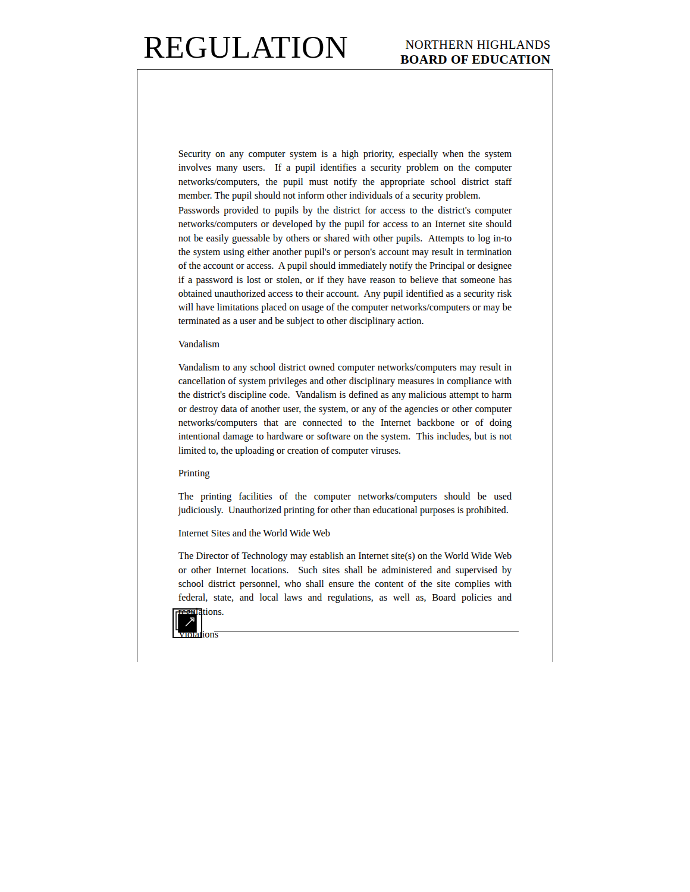REGULATION
NORTHERN HIGHLANDS
BOARD OF EDUCATION
Security on any computer system is a high priority, especially when the system involves many users. If a pupil identifies a security problem on the computer networks/computers, the pupil must notify the appropriate school district staff member. The pupil should not inform other individuals of a security problem.
Passwords provided to pupils by the district for access to the district's computer networks/computers or developed by the pupil for access to an Internet site should not be easily guessable by others or shared with other pupils. Attempts to log in-to the system using either another pupil's or person's account may result in termination of the account or access. A pupil should immediately notify the Principal or designee if a password is lost or stolen, or if they have reason to believe that someone has obtained unauthorized access to their account. Any pupil identified as a security risk will have limitations placed on usage of the computer networks/computers or may be terminated as a user and be subject to other disciplinary action.
Vandalism
Vandalism to any school district owned computer networks/computers may result in cancellation of system privileges and other disciplinary measures in compliance with the district's discipline code. Vandalism is defined as any malicious attempt to harm or destroy data of another user, the system, or any of the agencies or other computer networks/computers that are connected to the Internet backbone or of doing intentional damage to hardware or software on the system. This includes, but is not limited to, the uploading or creation of computer viruses.
Printing
The printing facilities of the computer networks/computers should be used judiciously. Unauthorized printing for other than educational purposes is prohibited.
Internet Sites and the World Wide Web
The Director of Technology may establish an Internet site(s) on the World Wide Web or other Internet locations. Such sites shall be administered and supervised by school district personnel, who shall ensure the content of the site complies with federal, state, and local laws and regulations, as well as, Board policies and regulations.
Violations